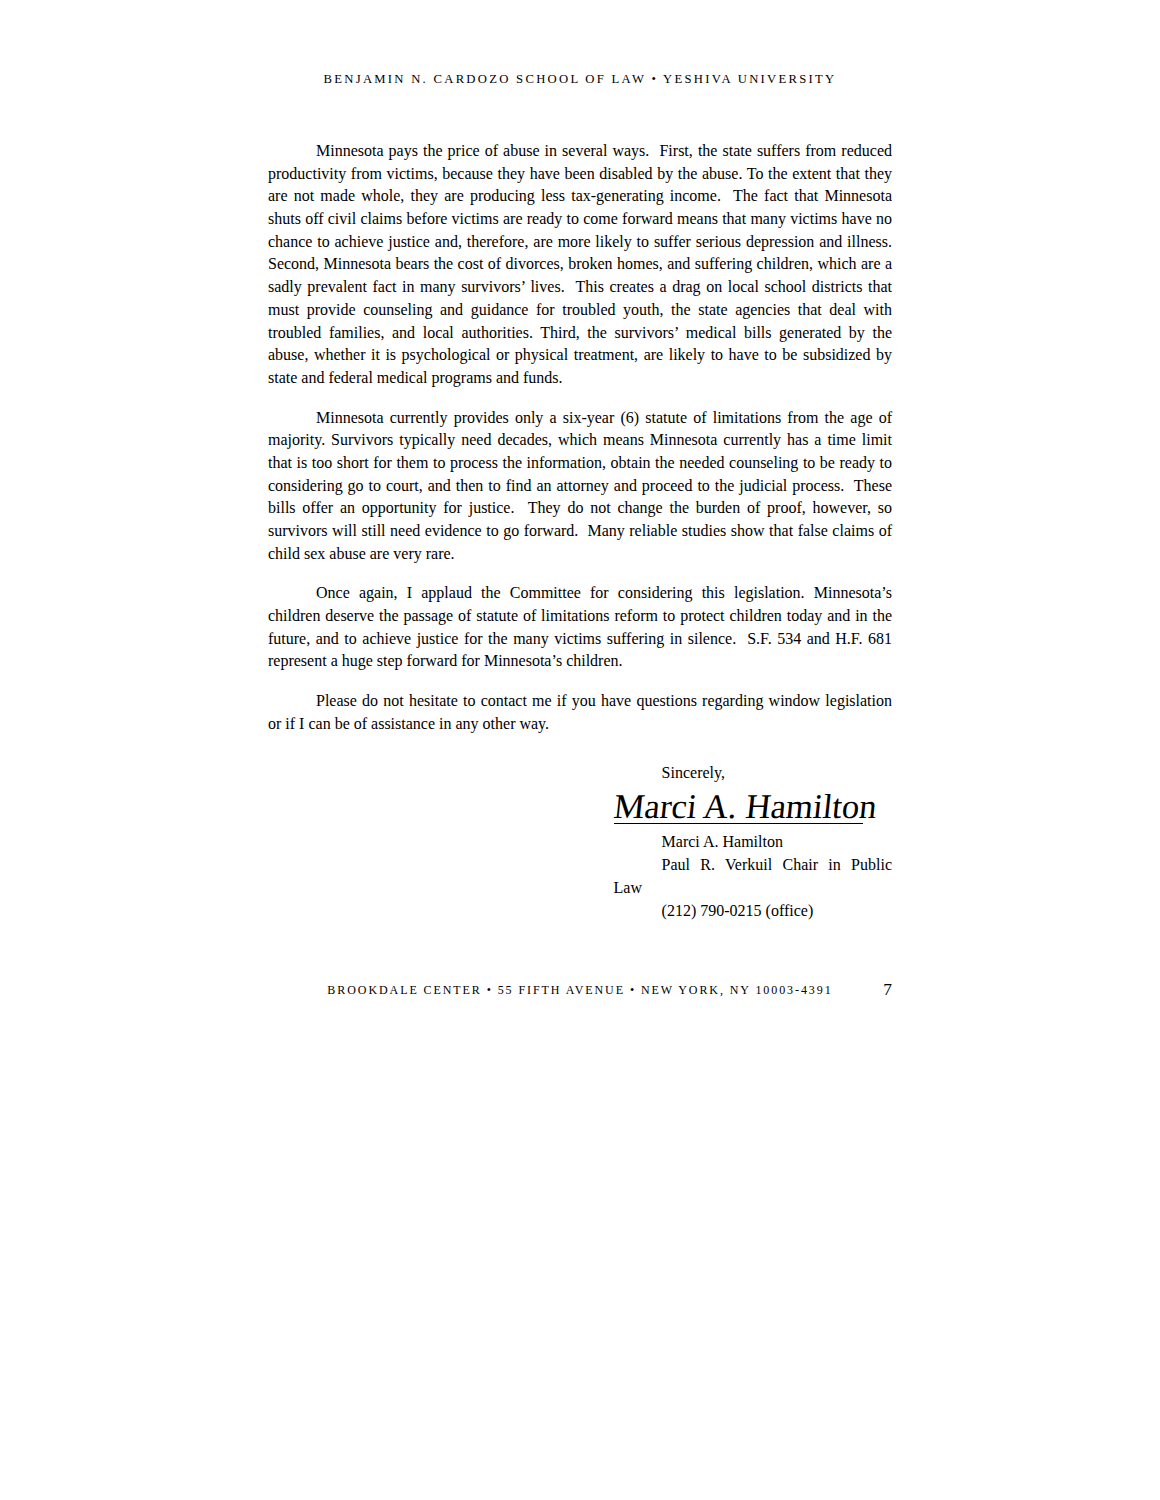Benjamin N. Cardozo School of Law • Yeshiva University
Minnesota pays the price of abuse in several ways. First, the state suffers from reduced productivity from victims, because they have been disabled by the abuse. To the extent that they are not made whole, they are producing less tax-generating income. The fact that Minnesota shuts off civil claims before victims are ready to come forward means that many victims have no chance to achieve justice and, therefore, are more likely to suffer serious depression and illness. Second, Minnesota bears the cost of divorces, broken homes, and suffering children, which are a sadly prevalent fact in many survivors’ lives. This creates a drag on local school districts that must provide counseling and guidance for troubled youth, the state agencies that deal with troubled families, and local authorities. Third, the survivors’ medical bills generated by the abuse, whether it is psychological or physical treatment, are likely to have to be subsidized by state and federal medical programs and funds.
Minnesota currently provides only a six-year (6) statute of limitations from the age of majority. Survivors typically need decades, which means Minnesota currently has a time limit that is too short for them to process the information, obtain the needed counseling to be ready to considering go to court, and then to find an attorney and proceed to the judicial process. These bills offer an opportunity for justice. They do not change the burden of proof, however, so survivors will still need evidence to go forward. Many reliable studies show that false claims of child sex abuse are very rare.
Once again, I applaud the Committee for considering this legislation. Minnesota’s children deserve the passage of statute of limitations reform to protect children today and in the future, and to achieve justice for the many victims suffering in silence. S.F. 534 and H.F. 681 represent a huge step forward for Minnesota’s children.
Please do not hesitate to contact me if you have questions regarding window legislation or if I can be of assistance in any other way.
Sincerely,
Marci A. Hamilton
Marci A. Hamilton
Paul R. Verkuil Chair in Public Law
(212) 790-0215 (office)
Brookdale Center • 55 Fifth Avenue • New York, NY 10003-4391
7